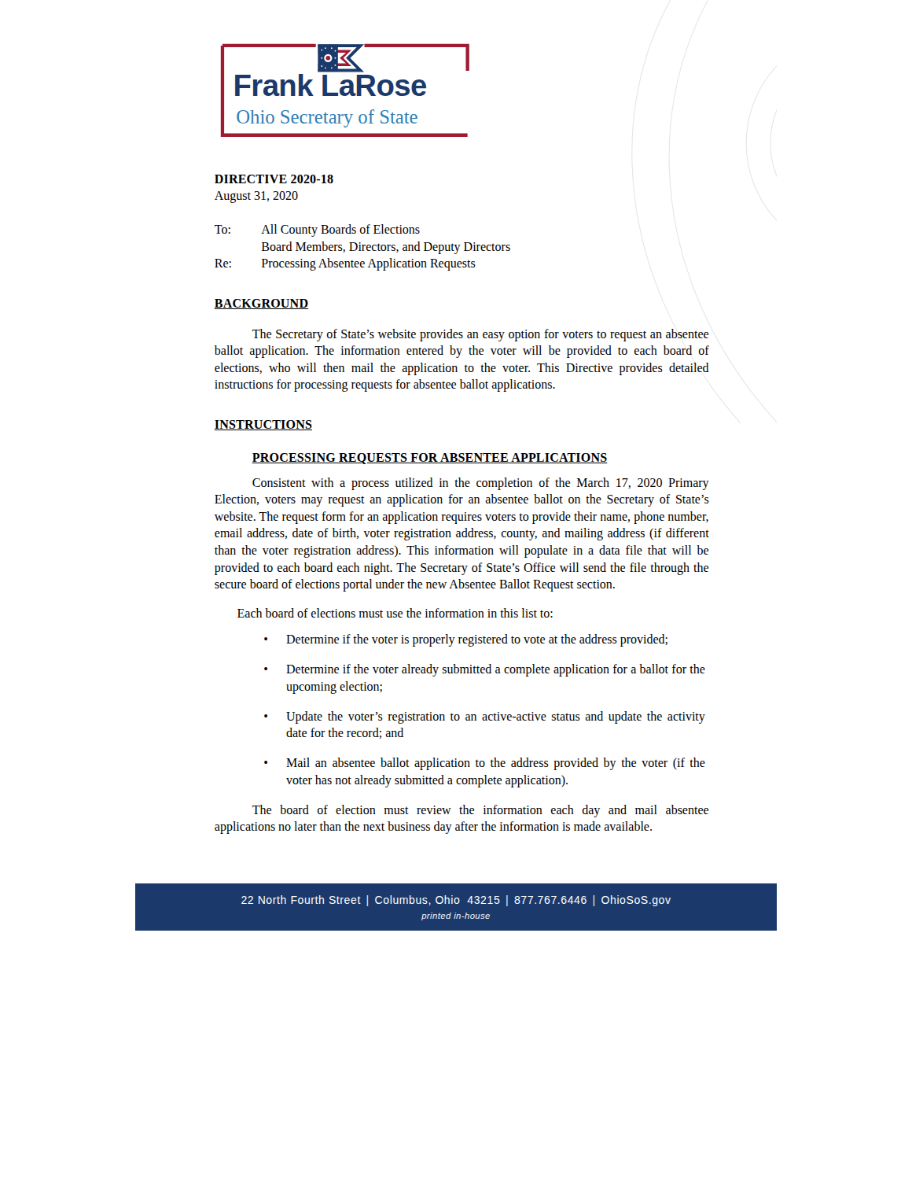Frank LaRose Ohio Secretary of State
DIRECTIVE 2020-18
August 31, 2020
| To: | All County Boards of Elections |
| | Board Members, Directors, and Deputy Directors |
| Re: | Processing Absentee Application Requests |
BACKGROUND
The Secretary of State’s website provides an easy option for voters to request an absentee ballot application. The information entered by the voter will be provided to each board of elections, who will then mail the application to the voter. This Directive provides detailed instructions for processing requests for absentee ballot applications.
INSTRUCTIONS
PROCESSING REQUESTS FOR ABSENTEE APPLICATIONS
Consistent with a process utilized in the completion of the March 17, 2020 Primary Election, voters may request an application for an absentee ballot on the Secretary of State’s website. The request form for an application requires voters to provide their name, phone number, email address, date of birth, voter registration address, county, and mailing address (if different than the voter registration address). This information will populate in a data file that will be provided to each board each night. The Secretary of State’s Office will send the file through the secure board of elections portal under the new Absentee Ballot Request section.
Each board of elections must use the information in this list to:
Determine if the voter is properly registered to vote at the address provided;
Determine if the voter already submitted a complete application for a ballot for the upcoming election;
Update the voter’s registration to an active-active status and update the activity date for the record; and
Mail an absentee ballot application to the address provided by the voter (if the voter has not already submitted a complete application).
The board of election must review the information each day and mail absentee applications no later than the next business day after the information is made available.
22 North Fourth Street|Columbus, Ohio 43215|877.767.6446|OhioSoS.gov
printed in-house